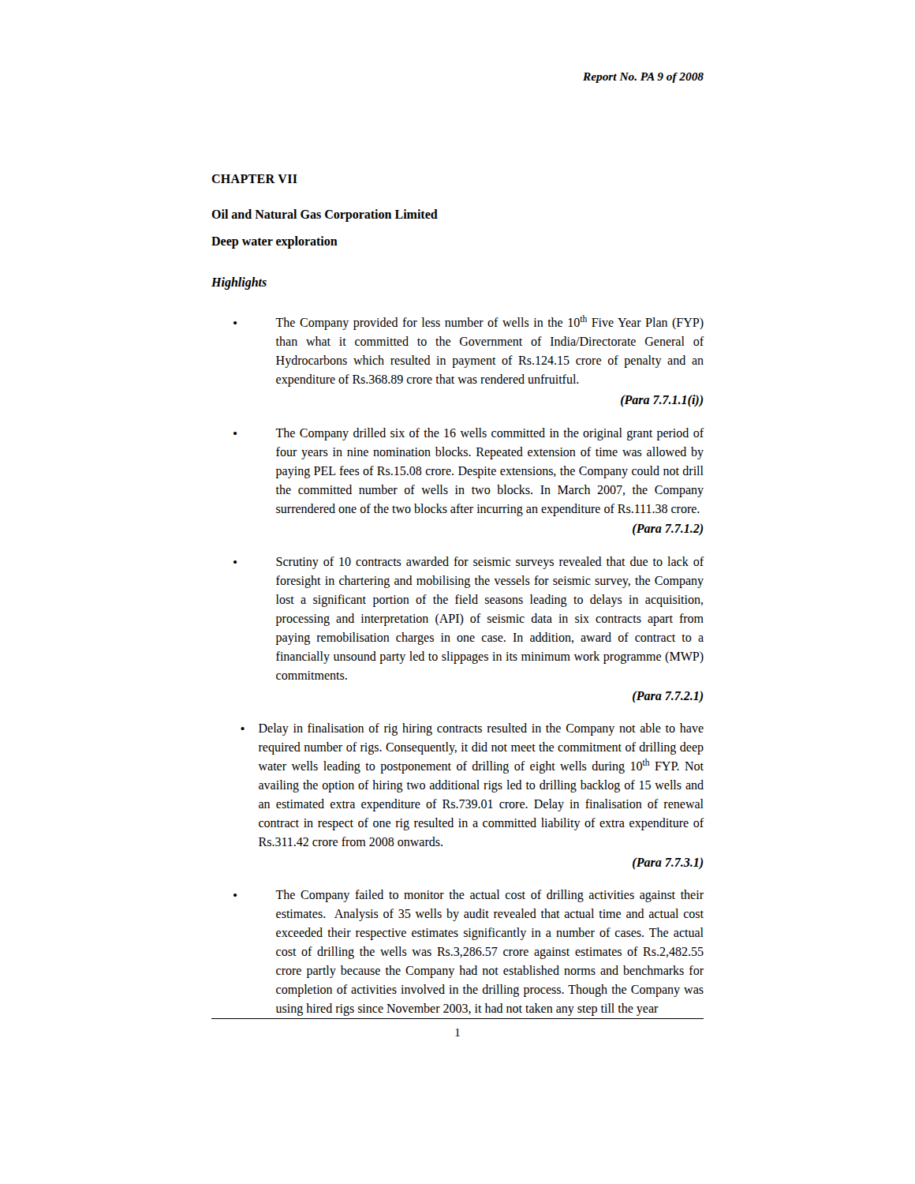Report No. PA 9 of 2008
CHAPTER VII
Oil and Natural Gas Corporation Limited
Deep water exploration
Highlights
The Company provided for less number of wells in the 10th Five Year Plan (FYP) than what it committed to the Government of India/Directorate General of Hydrocarbons which resulted in payment of Rs.124.15 crore of penalty and an expenditure of Rs.368.89 crore that was rendered unfruitful. (Para 7.7.1.1(i))
The Company drilled six of the 16 wells committed in the original grant period of four years in nine nomination blocks. Repeated extension of time was allowed by paying PEL fees of Rs.15.08 crore. Despite extensions, the Company could not drill the committed number of wells in two blocks. In March 2007, the Company surrendered one of the two blocks after incurring an expenditure of Rs.111.38 crore. (Para 7.7.1.2)
Scrutiny of 10 contracts awarded for seismic surveys revealed that due to lack of foresight in chartering and mobilising the vessels for seismic survey, the Company lost a significant portion of the field seasons leading to delays in acquisition, processing and interpretation (API) of seismic data in six contracts apart from paying remobilisation charges in one case. In addition, award of contract to a financially unsound party led to slippages in its minimum work programme (MWP) commitments. (Para 7.7.2.1)
Delay in finalisation of rig hiring contracts resulted in the Company not able to have required number of rigs. Consequently, it did not meet the commitment of drilling deep water wells leading to postponement of drilling of eight wells during 10th FYP. Not availing the option of hiring two additional rigs led to drilling backlog of 15 wells and an estimated extra expenditure of Rs.739.01 crore. Delay in finalisation of renewal contract in respect of one rig resulted in a committed liability of extra expenditure of Rs.311.42 crore from 2008 onwards. (Para 7.7.3.1)
The Company failed to monitor the actual cost of drilling activities against their estimates. Analysis of 35 wells by audit revealed that actual time and actual cost exceeded their respective estimates significantly in a number of cases. The actual cost of drilling the wells was Rs.3,286.57 crore against estimates of Rs.2,482.55 crore partly because the Company had not established norms and benchmarks for completion of activities involved in the drilling process. Though the Company was using hired rigs since November 2003, it had not taken any step till the year
1